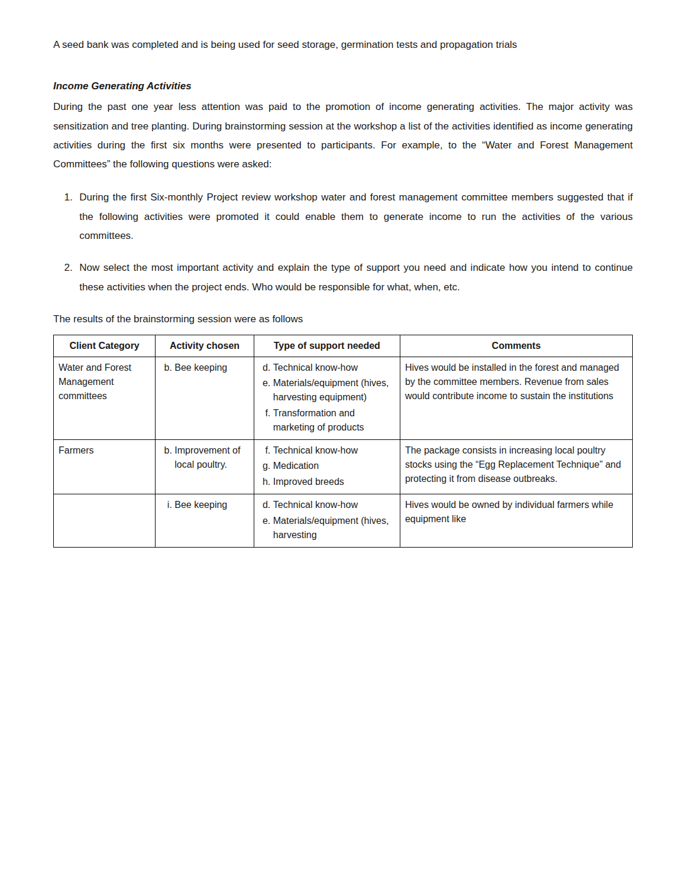A seed bank was completed and is being used for seed storage, germination tests and propagation trials
Income Generating Activities
During the past one year less attention was paid to the promotion of income generating activities. The major activity was sensitization and tree planting. During brainstorming session at the workshop a list of the activities identified as income generating activities during the first six months were presented to participants. For example, to the “Water and Forest Management Committees” the following questions were asked:
During the first Six-monthly Project review workshop water and forest management committee members suggested that if the following activities were promoted it could enable them to generate income to run the activities of the various committees.
Now select the most important activity and explain the type of support you need and indicate how you intend to continue these activities when the project ends. Who would be responsible for what, when, etc.
The results of the brainstorming session were as follows
| Client Category | Activity chosen | Type of support needed | Comments |
| --- | --- | --- | --- |
| Water and Forest Management committees | Bee keeping | Technical know-how Materials/equipment (hives, harvesting equipment) Transformation and marketing of products | Hives would be installed in the forest and managed by the committee members. Revenue from sales would contribute income to sustain the institutions |
| Farmers | Improvement of local poultry. | Technical know-how Medication Improved breeds | The package consists in increasing local poultry stocks using the “Egg Replacement Technique” and protecting it from disease outbreaks. |
| | Bee keeping | Technical know-how Materials/equipment (hives, harvesting | Hives would be owned by individual farmers while equipment like |